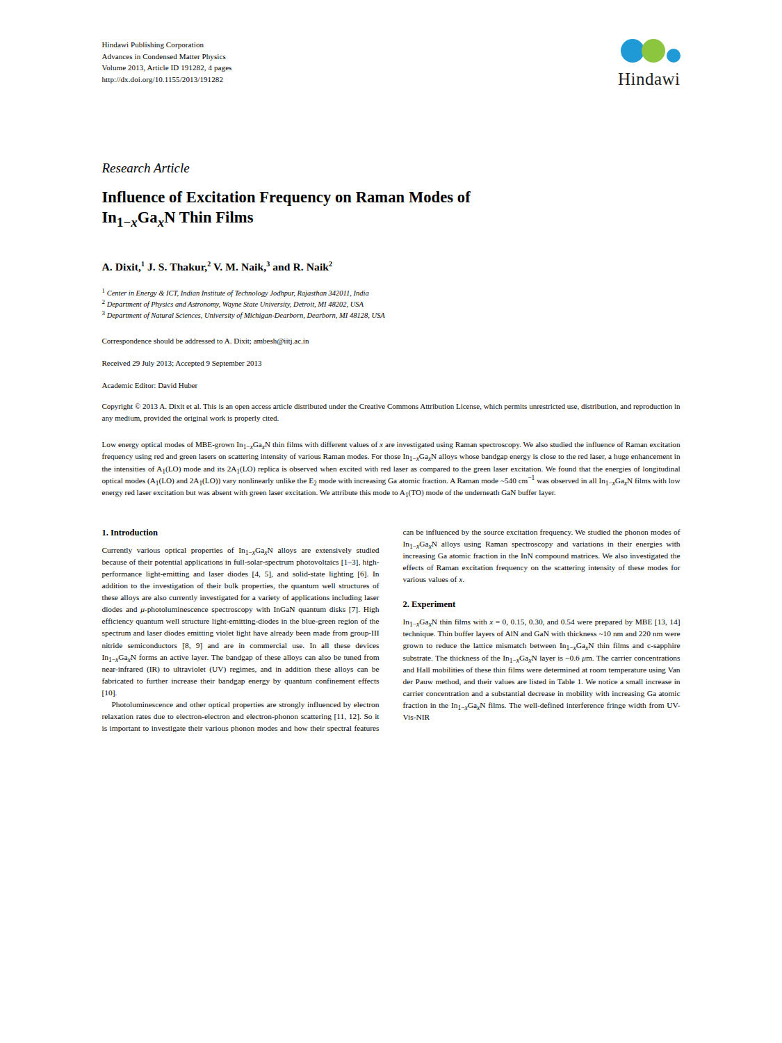Hindawi Publishing Corporation
Advances in Condensed Matter Physics
Volume 2013, Article ID 191282, 4 pages
http://dx.doi.org/10.1155/2013/191282
Hindawi
Research Article
Influence of Excitation Frequency on Raman Modes of
In1−xGaxN Thin Films
A. Dixit,1 J. S. Thakur,2 V. M. Naik,3 and R. Naik2
1 Center in Energy & ICT, Indian Institute of Technology Jodhpur, Rajasthan 342011, India
2 Department of Physics and Astronomy, Wayne State University, Detroit, MI 48202, USA
3 Department of Natural Sciences, University of Michigan-Dearborn, Dearborn, MI 48128, USA
Correspondence should be addressed to A. Dixit; ambesh@iitj.ac.in
Received 29 July 2013; Accepted 9 September 2013
Academic Editor: David Huber
Copyright © 2013 A. Dixit et al. This is an open access article distributed under the Creative Commons Attribution License, which permits unrestricted use, distribution, and reproduction in any medium, provided the original work is properly cited.
Low energy optical modes of MBE-grown In1−xGaxN thin films with different values of x are investigated using Raman spectroscopy. We also studied the influence of Raman excitation frequency using red and green lasers on scattering intensity of various Raman modes. For those In1−xGaxN alloys whose bandgap energy is close to the red laser, a huge enhancement in the intensities of A1(LO) mode and its 2A1(LO) replica is observed when excited with red laser as compared to the green laser excitation. We found that the energies of longitudinal optical modes (A1(LO) and 2A1(LO)) vary nonlinearly unlike the E2 mode with increasing Ga atomic fraction. A Raman mode ~540 cm−1 was observed in all In1−xGaxN films with low energy red laser excitation but was absent with green laser excitation. We attribute this mode to A1(TO) mode of the underneath GaN buffer layer.
1. Introduction
Currently various optical properties of In1−xGaxN alloys are extensively studied because of their potential applications in full-solar-spectrum photovoltaics [1–3], high-performance light-emitting and laser diodes [4, 5], and solid-state lighting [6]. In addition to the investigation of their bulk properties, the quantum well structures of these alloys are also currently investigated for a variety of applications including laser diodes and μ-photoluminescence spectroscopy with InGaN quantum disks [7]. High efficiency quantum well structure light-emitting-diodes in the blue-green region of the spectrum and laser diodes emitting violet light have already been made from group-III nitride semiconductors [8, 9] and are in commercial use. In all these devices In1−xGaxN forms an active layer. The bandgap of these alloys can also be tuned from near-infrared (IR) to ultraviolet (UV) regimes, and in addition these alloys can be fabricated to further increase their bandgap energy by quantum confinement effects [10].
Photoluminescence and other optical properties are strongly influenced by electron relaxation rates due to electron-electron and electron-phonon scattering [11, 12]. So it is important to investigate their various phonon modes and how their spectral features can be influenced by the source excitation frequency. We studied the phonon modes of In1−xGaxN alloys using Raman spectroscopy and variations in their energies with increasing Ga atomic fraction in the InN compound matrices. We also investigated the effects of Raman excitation frequency on the scattering intensity of these modes for various values of x.
2. Experiment
In1−xGaxN thin films with x = 0, 0.15, 0.30, and 0.54 were prepared by MBE [13, 14] technique. Thin buffer layers of AlN and GaN with thickness ~10 nm and 220 nm were grown to reduce the lattice mismatch between In1−xGaxN thin films and c-sapphire substrate. The thickness of the In1−xGaxN layer is ~0.6 μm. The carrier concentrations and Hall mobilities of these thin films were determined at room temperature using Van der Pauw method, and their values are listed in Table 1. We notice a small increase in carrier concentration and a substantial decrease in mobility with increasing Ga atomic fraction in the In1−xGaxN films. The well-defined interference fringe width from UV-Vis-NIR